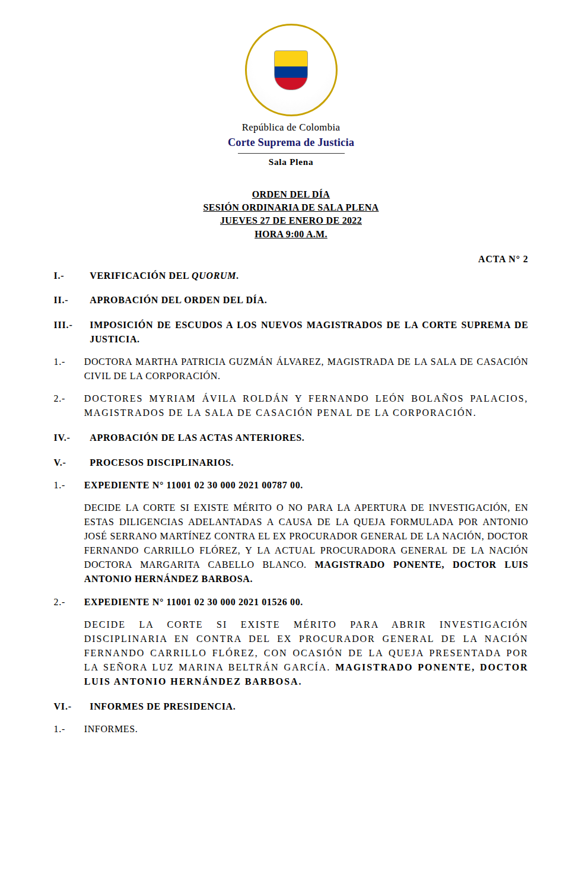República de Colombia
Corte Suprema de Justicia
Sala Plena
ORDEN DEL DÍA
SESIÓN ORDINARIA DE SALA PLENA
JUEVES 27 DE ENERO DE 2022
HORA 9:00 A.M.
ACTA N° 2
I.- VERIFICACIÓN DEL QUORUM.
II.- APROBACIÓN DEL ORDEN DEL DÍA.
III.- IMPOSICIÓN DE ESCUDOS A LOS NUEVOS MAGISTRADOS DE LA CORTE SUPREMA DE JUSTICIA.
1.- Doctora Martha Patricia Guzmán Álvarez, Magistrada de la Sala de Casación Civil de la Corporación.
2.- Doctores Myriam Ávila Roldán y Fernando León Bolaños Palacios, Magistrados de la Sala de Casación Penal de la Corporación.
IV.- APROBACIÓN DE LAS ACTAS ANTERIORES.
V.- PROCESOS DISCIPLINARIOS.
1.- EXPEDIENTE N° 11001 02 30 000 2021 00787 00.
Decide la Corte si existe mérito o no para la apertura de investigación, en estas diligencias adelantadas a causa de la queja formulada por Antonio José Serrano Martínez contra el ex Procurador General de la Nación, doctor Fernando Carrillo Flórez, y la actual Procuradora General de la Nación doctora Margarita Cabello Blanco. Magistrado Ponente, doctor Luis Antonio Hernández Barbosa.
2.- EXPEDIENTE N° 11001 02 30 000 2021 01526 00.
Decide la Corte si existe mérito para abrir investigación disciplinaria en contra del ex Procurador General de la Nación Fernando Carrillo Flórez, con ocasión de la queja presentada por la señora Luz Marina Beltrán García. Magistrado Ponente, doctor Luis Antonio Hernández Barbosa.
VI.- INFORMES DE PRESIDENCIA.
1.- Informes.